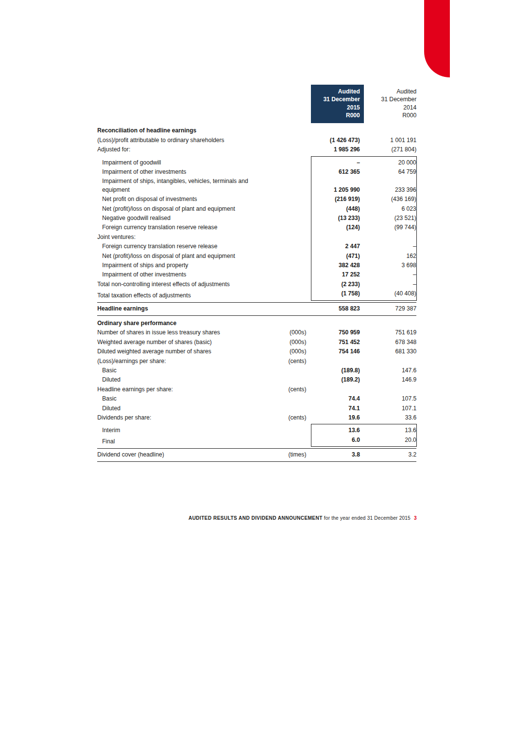| | | Audited 31 December 2015 R000 | Audited 31 December 2014 R000 |
| Reconciliation of headline earnings | | | |
| (Loss)/profit attributable to ordinary shareholders | | (1 426 473) | 1 001 191 |
| Adjusted for: | | 1 985 296 | (271 804) |
| Impairment of goodwill | | – | 20 000 |
| Impairment of other investments | | 612 365 | 64 759 |
| Impairment of ships, intangibles, vehicles, terminals and equipment | | 1 205 990 | 233 396 |
| Net profit on disposal of investments | | (216 919) | (436 169) |
| Net (profit)/loss on disposal of plant and equipment | | (448) | 6 023 |
| Negative goodwill realised | | (13 233) | (23 521) |
| Foreign currency translation reserve release | | (124) | (99 744) |
| Joint ventures: | | | |
| Foreign currency translation reserve release | | 2 447 | – |
| Net (profit)/loss on disposal of plant and equipment | | (471) | 162 |
| Impairment of ships and property | | 382 428 | 3 698 |
| Impairment of other investments | | 17 252 | – |
| Total non-controlling interest effects of adjustments | | (2 233) | – |
| Total taxation effects of adjustments | | (1 758) | (40 408) |
| Headline earnings | | 558 823 | 729 387 |
| Ordinary share performance | | | |
| Number of shares in issue less treasury shares | (000s) | 750 959 | 751 619 |
| Weighted average number of shares (basic) | (000s) | 751 452 | 678 348 |
| Diluted weighted average number of shares | (000s) | 754 146 | 681 330 |
| (Loss)/earnings per share: | (cents) | | |
| Basic | | (189.8) | 147.6 |
| Diluted | | (189.2) | 146.9 |
| Headline earnings per share: | (cents) | | |
| Basic | | 74.4 | 107.5 |
| Diluted | | 74.1 | 107.1 |
| Dividends per share: | (cents) | 19.6 | 33.6 |
| Interim | | 13.6 | 13.6 |
| Final | | 6.0 | 20.0 |
| Dividend cover (headline) | (times) | 3.8 | 3.2 |
AUDITED RESULTS AND DIVIDEND ANNOUNCEMENT for the year ended 31 December 2015 3